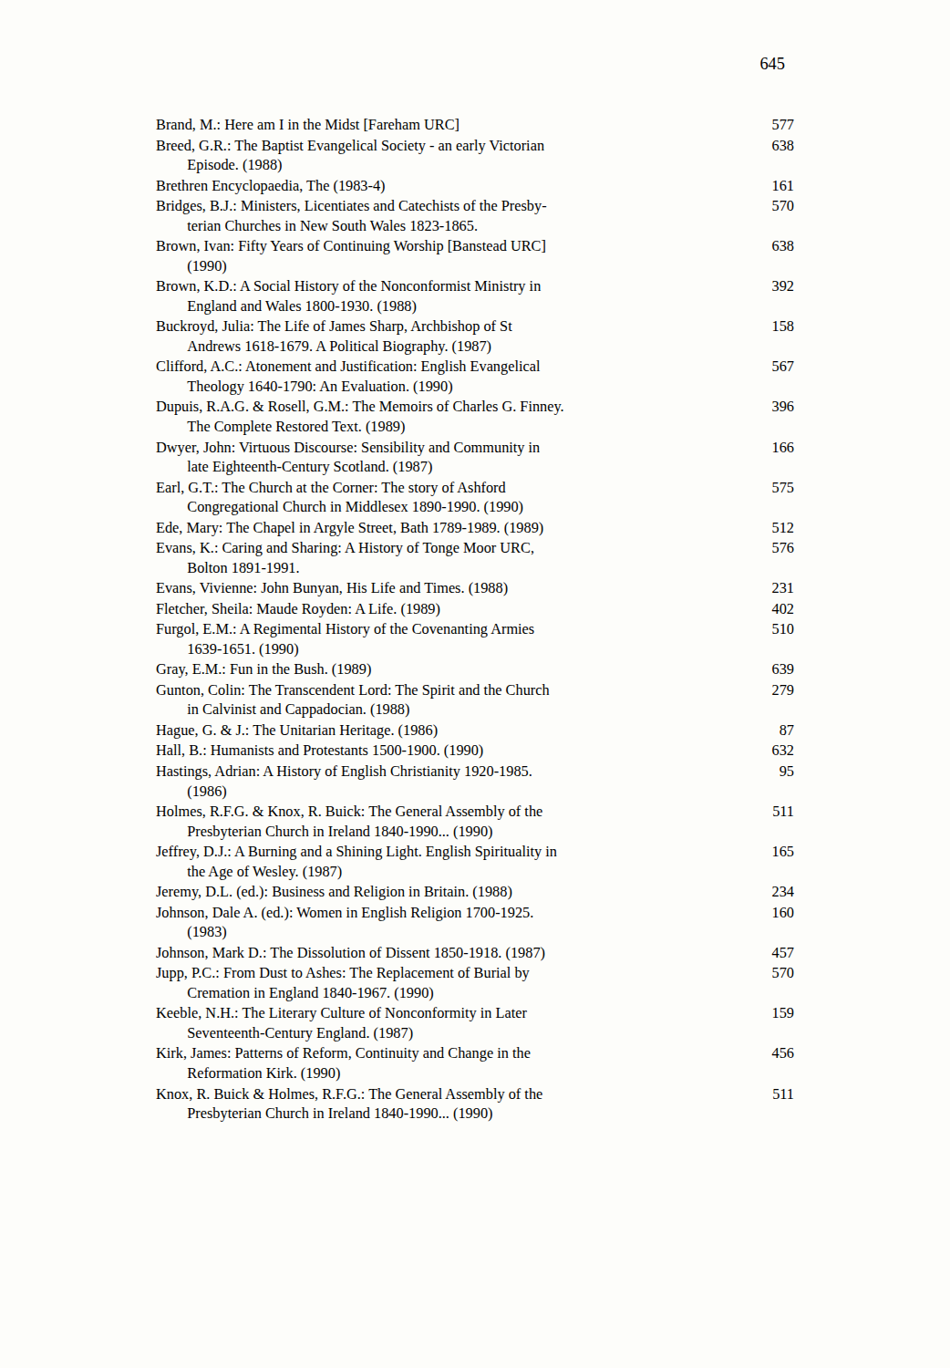645
| Brand, M.: Here am I in the Midst [Fareham URC] | 577 |
| Breed, G.R.: The Baptist Evangelical Society - an early Victorian Episode. (1988) | 638 |
| Brethren Encyclopaedia, The (1983-4) | 161 |
| Bridges, B.J.: Ministers, Licentiates and Catechists of the Presby- terian Churches in New South Wales 1823-1865. | 570 |
| Brown, Ivan: Fifty Years of Continuing Worship [Banstead URC] (1990) | 638 |
| Brown, K.D.: A Social History of the Nonconformist Ministry in England and Wales 1800-1930. (1988) | 392 |
| Buckroyd, Julia: The Life of James Sharp, Archbishop of St Andrews 1618-1679. A Political Biography. (1987) | 158 |
| Clifford, A.C.: Atonement and Justification: English Evangelical Theology 1640-1790: An Evaluation. (1990) | 567 |
| Dupuis, R.A.G. & Rosell, G.M.: The Memoirs of Charles G. Finney. The Complete Restored Text. (1989) | 396 |
| Dwyer, John: Virtuous Discourse: Sensibility and Community in late Eighteenth-Century Scotland. (1987) | 166 |
| Earl, G.T.: The Church at the Corner: The story of Ashford Congregational Church in Middlesex 1890-1990. (1990) | 575 |
| Ede, Mary: The Chapel in Argyle Street, Bath 1789-1989. (1989) | 512 |
| Evans, K.: Caring and Sharing: A History of Tonge Moor URC, Bolton 1891-1991. | 576 |
| Evans, Vivienne: John Bunyan, His Life and Times. (1988) | 231 |
| Fletcher, Sheila: Maude Royden: A Life. (1989) | 402 |
| Furgol, E.M.: A Regimental History of the Covenanting Armies 1639-1651. (1990) | 510 |
| Gray, E.M.: Fun in the Bush. (1989) | 639 |
| Gunton, Colin: The Transcendent Lord: The Spirit and the Church in Calvinist and Cappadocian. (1988) | 279 |
| Hague, G. & J.: The Unitarian Heritage. (1986) | 87 |
| Hall, B.: Humanists and Protestants 1500-1900. (1990) | 632 |
| Hastings, Adrian: A History of English Christianity 1920-1985. (1986) | 95 |
| Holmes, R.F.G. & Knox, R. Buick: The General Assembly of the Presbyterian Church in Ireland 1840-1990... (1990) | 511 |
| Jeffrey, D.J.: A Burning and a Shining Light. English Spirituality in the Age of Wesley. (1987) | 165 |
| Jeremy, D.L. (ed.): Business and Religion in Britain. (1988) | 234 |
| Johnson, Dale A. (ed.): Women in English Religion 1700-1925. (1983) | 160 |
| Johnson, Mark D.: The Dissolution of Dissent 1850-1918. (1987) | 457 |
| Jupp, P.C.: From Dust to Ashes: The Replacement of Burial by Cremation in England 1840-1967. (1990) | 570 |
| Keeble, N.H.: The Literary Culture of Nonconformity in Later Seventeenth-Century England. (1987) | 159 |
| Kirk, James: Patterns of Reform, Continuity and Change in the Reformation Kirk. (1990) | 456 |
| Knox, R. Buick & Holmes, R.F.G.: The General Assembly of the Presbyterian Church in Ireland 1840-1990... (1990) | 511 |